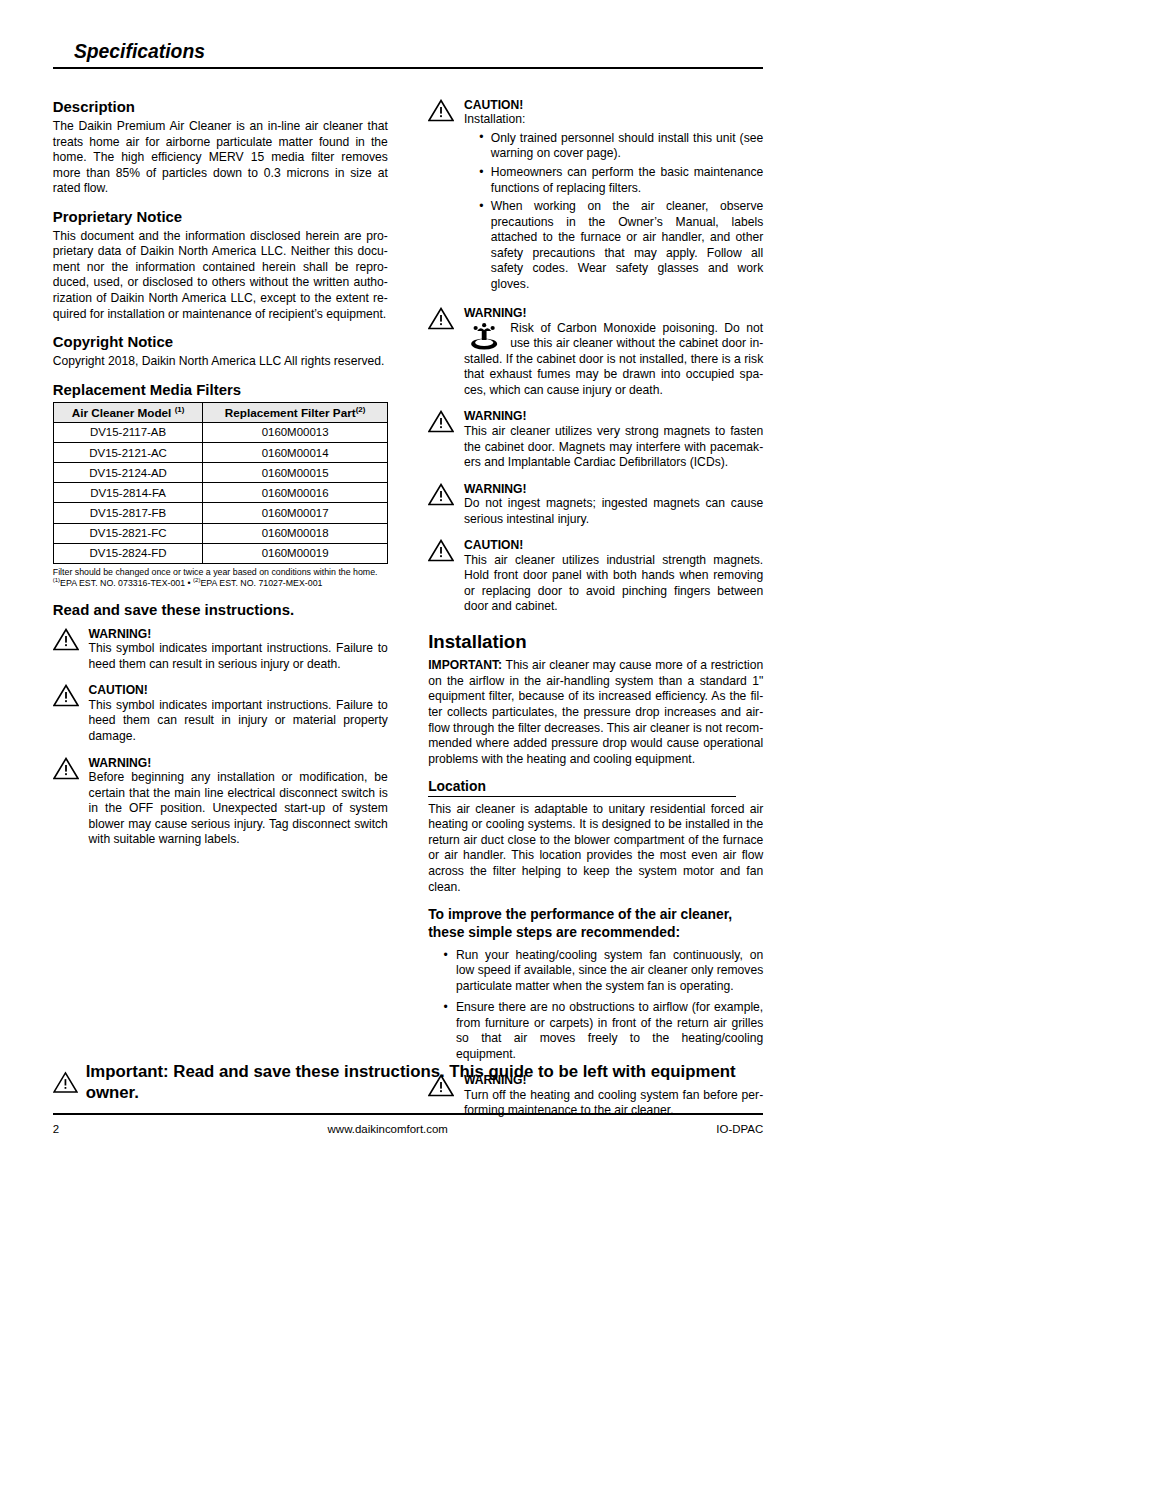Specifications
Description
The Daikin Premium Air Cleaner is an in-line air cleaner that treats home air for airborne particulate matter found in the home. The high efficiency MERV 15 media filter removes more than 85% of particles down to 0.3 microns in size at rated flow.
Proprietary Notice
This document and the information disclosed herein are proprietary data of Daikin North America LLC. Neither this document nor the information contained herein shall be reproduced, used, or disclosed to others without the written authorization of Daikin North America LLC, except to the extent required for installation or maintenance of recipient’s equipment.
Copyright Notice
Copyright 2018, Daikin North America LLC All rights reserved.
Replacement Media Filters
| Air Cleaner Model (1) | Replacement Filter Part (2) |
| --- | --- |
| DV15-2117-AB | 0160M00013 |
| DV15-2121-AC | 0160M00014 |
| DV15-2124-AD | 0160M00015 |
| DV15-2814-FA | 0160M00016 |
| DV15-2817-FB | 0160M00017 |
| DV15-2821-FC | 0160M00018 |
| DV15-2824-FD | 0160M00019 |
Filter should be changed once or twice a year based on conditions within the home.
(1)EPA EST. NO. 073316-TEX-001 • (2)EPA EST. NO. 71027-MEX-001
Read and save these instructions.
WARNING!
This symbol indicates important instructions. Failure to heed them can result in serious injury or death.
CAUTION!
This symbol indicates important instructions. Failure to heed them can result in injury or material property damage.
WARNING!
Before beginning any installation or modification, be certain that the main line electrical disconnect switch is in the OFF position. Unexpected start-up of system blower may cause serious injury. Tag disconnect switch with suitable warning labels.
CAUTION!
Installation:
Only trained personnel should install this unit (see warning on cover page).
Homeowners can perform the basic maintenance functions of replacing filters.
When working on the air cleaner, observe precautions in the Owner’s Manual, labels attached to the furnace or air handler, and other safety precautions that may apply. Follow all safety codes. Wear safety glasses and work gloves.
WARNING!
Risk of Carbon Monoxide poisoning. Do not use this air cleaner without the cabinet door installed. If the cabinet door is not installed, there is a risk that exhaust fumes may be drawn into occupied spaces, which can cause injury or death.
WARNING!
This air cleaner utilizes very strong magnets to fasten the cabinet door. Magnets may interfere with pacemakers and Implantable Cardiac Defibrillators (ICDs).
WARNING!
Do not ingest magnets; ingested magnets can cause serious intestinal injury.
CAUTION!
This air cleaner utilizes industrial strength magnets. Hold front door panel with both hands when removing or replacing door to avoid pinching fingers between door and cabinet.
Installation
IMPORTANT: This air cleaner may cause more of a restriction on the airflow in the air-handling system than a standard 1" equipment filter, because of its increased efficiency. As the filter collects particulates, the pressure drop increases and airflow through the filter decreases. This air cleaner is not recommended where added pressure drop would cause operational problems with the heating and cooling equipment.
Location
This air cleaner is adaptable to unitary residential forced air heating or cooling systems. It is designed to be installed in the return air duct close to the blower compartment of the furnace or air handler. This location provides the most even air flow across the filter helping to keep the system motor and fan clean.
To improve the performance of the air cleaner, these simple steps are recommended:
Run your heating/cooling system fan continuously, on low speed if available, since the air cleaner only removes particulate matter when the system fan is operating.
Ensure there are no obstructions to airflow (for example, from furniture or carpets) in front of the return air grilles so that air moves freely to the heating/cooling equipment.
WARNING!
Turn off the heating and cooling system fan before performing maintenance to the air cleaner.
Important: Read and save these instructions. This guide to be left with equipment owner.
2 www.daikincomfort.com IO-DPAC